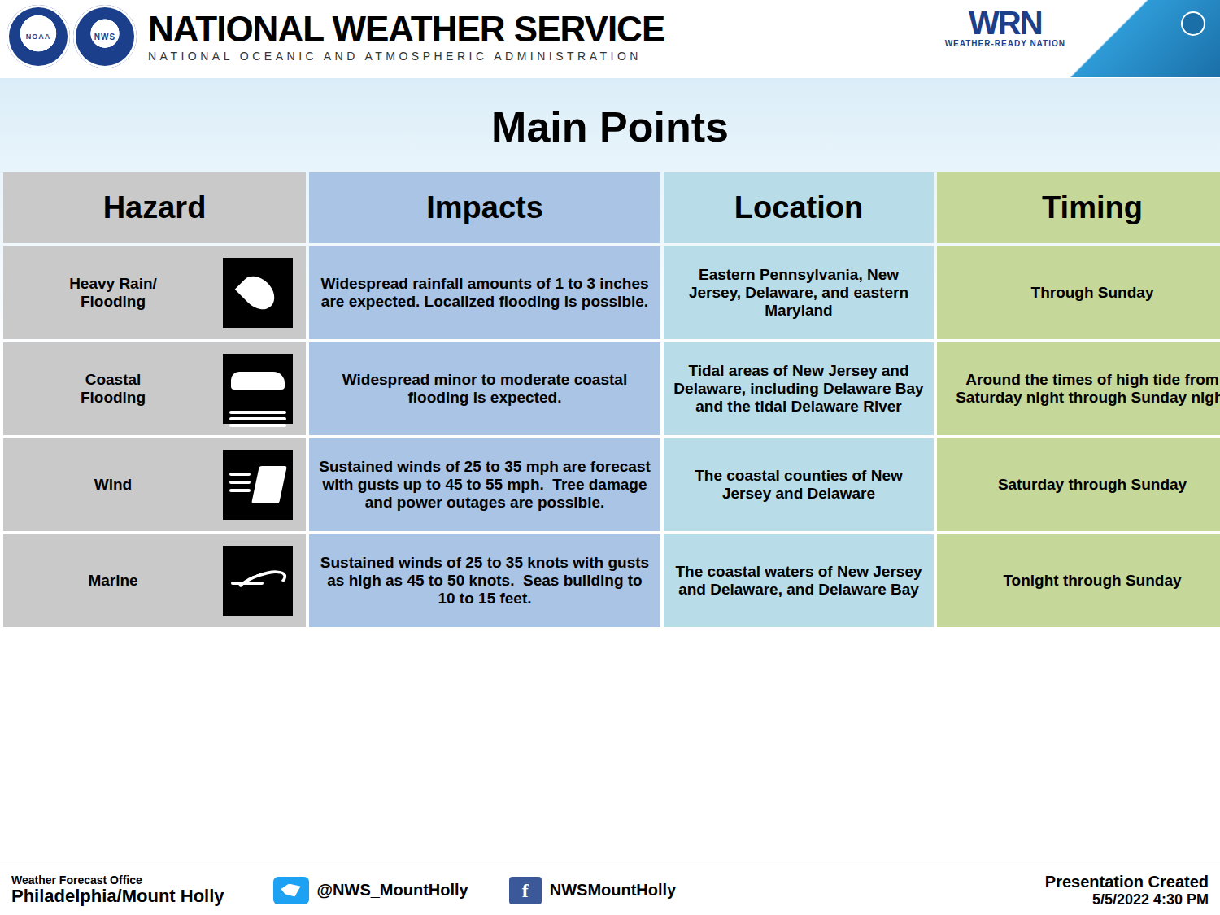NATIONAL WEATHER SERVICE
NATIONAL OCEANIC AND ATMOSPHERIC ADMINISTRATION
WRN
WEATHER-READY NATION
Main Points
| Hazard | Impacts | Location | Timing |
| --- | --- | --- | --- |
| Heavy Rain/ Flooding | Widespread rainfall amounts of 1 to 3 inches are expected. Localized flooding is possible. | Eastern Pennsylvania, New Jersey, Delaware, and eastern Maryland | Through Sunday |
| Coastal Flooding | Widespread minor to moderate coastal flooding is expected. | Tidal areas of New Jersey and Delaware, including Delaware Bay and the tidal Delaware River | Around the times of high tide from Saturday night through Sunday night |
| Wind | Sustained winds of 25 to 35 mph are forecast with gusts up to 45 to 55 mph. Tree damage and power outages are possible. | The coastal counties of New Jersey and Delaware | Saturday through Sunday |
| Marine | Sustained winds of 25 to 35 knots with gusts as high as 45 to 50 knots. Seas building to 10 to 15 feet. | The coastal waters of New Jersey and Delaware, and Delaware Bay | Tonight through Sunday |
Weather Forecast Office
Philadelphia/Mount Holly
@NWS_MountHolly NWSMountHolly
Presentation Created
5/5/2022 4:30 PM